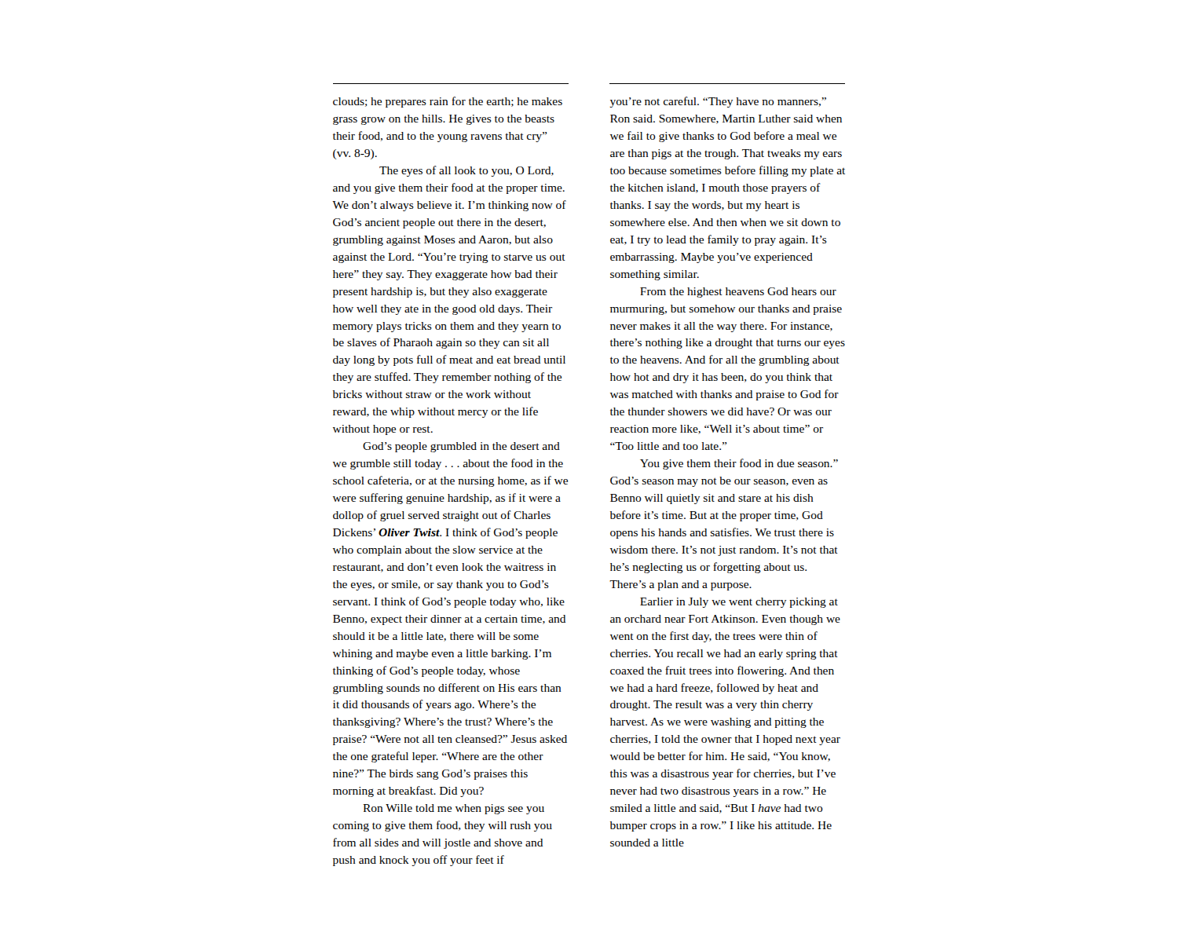clouds; he prepares rain for the earth; he makes grass grow on the hills. He gives to the beasts their food, and to the young ravens that cry” (vv. 8-9).
The eyes of all look to you, O Lord, and you give them their food at the proper time. We don’t always believe it. I’m thinking now of God’s ancient people out there in the desert, grumbling against Moses and Aaron, but also against the Lord. “You’re trying to starve us out here” they say. They exaggerate how bad their present hardship is, but they also exaggerate how well they ate in the good old days. Their memory plays tricks on them and they yearn to be slaves of Pharaoh again so they can sit all day long by pots full of meat and eat bread until they are stuffed. They remember nothing of the bricks without straw or the work without reward, the whip without mercy or the life without hope or rest.
God’s people grumbled in the desert and we grumble still today . . . about the food in the school cafeteria, or at the nursing home, as if we were suffering genuine hardship, as if it were a dollop of gruel served straight out of Charles Dickens’ Oliver Twist. I think of God’s people who complain about the slow service at the restaurant, and don’t even look the waitress in the eyes, or smile, or say thank you to God’s servant. I think of God’s people today who, like Benno, expect their dinner at a certain time, and should it be a little late, there will be some whining and maybe even a little barking. I’m thinking of God’s people today, whose grumbling sounds no different on His ears than it did thousands of years ago. Where’s the thanksgiving? Where’s the trust? Where’s the praise? “Were not all ten cleansed?” Jesus asked the one grateful leper. “Where are the other nine?” The birds sang God’s praises this morning at breakfast. Did you?
Ron Wille told me when pigs see you coming to give them food, they will rush you from all sides and will jostle and shove and push and knock you off your feet if
you’re not careful. “They have no manners,” Ron said. Somewhere, Martin Luther said when we fail to give thanks to God before a meal we are than pigs at the trough. That tweaks my ears too because sometimes before filling my plate at the kitchen island, I mouth those prayers of thanks. I say the words, but my heart is somewhere else. And then when we sit down to eat, I try to lead the family to pray again. It’s embarrassing. Maybe you’ve experienced something similar.
From the highest heavens God hears our murmuring, but somehow our thanks and praise never makes it all the way there. For instance, there’s nothing like a drought that turns our eyes to the heavens. And for all the grumbling about how hot and dry it has been, do you think that was matched with thanks and praise to God for the thunder showers we did have? Or was our reaction more like, “Well it’s about time” or “Too little and too late.”
You give them their food in due season.” God’s season may not be our season, even as Benno will quietly sit and stare at his dish before it’s time. But at the proper time, God opens his hands and satisfies. We trust there is wisdom there. It’s not just random. It’s not that he’s neglecting us or forgetting about us. There’s a plan and a purpose.
Earlier in July we went cherry picking at an orchard near Fort Atkinson. Even though we went on the first day, the trees were thin of cherries. You recall we had an early spring that coaxed the fruit trees into flowering. And then we had a hard freeze, followed by heat and drought. The result was a very thin cherry harvest. As we were washing and pitting the cherries, I told the owner that I hoped next year would be better for him. He said, “You know, this was a disastrous year for cherries, but I’ve never had two disastrous years in a row.” He smiled a little and said, “But I have had two bumper crops in a row.” I like his attitude. He sounded a little